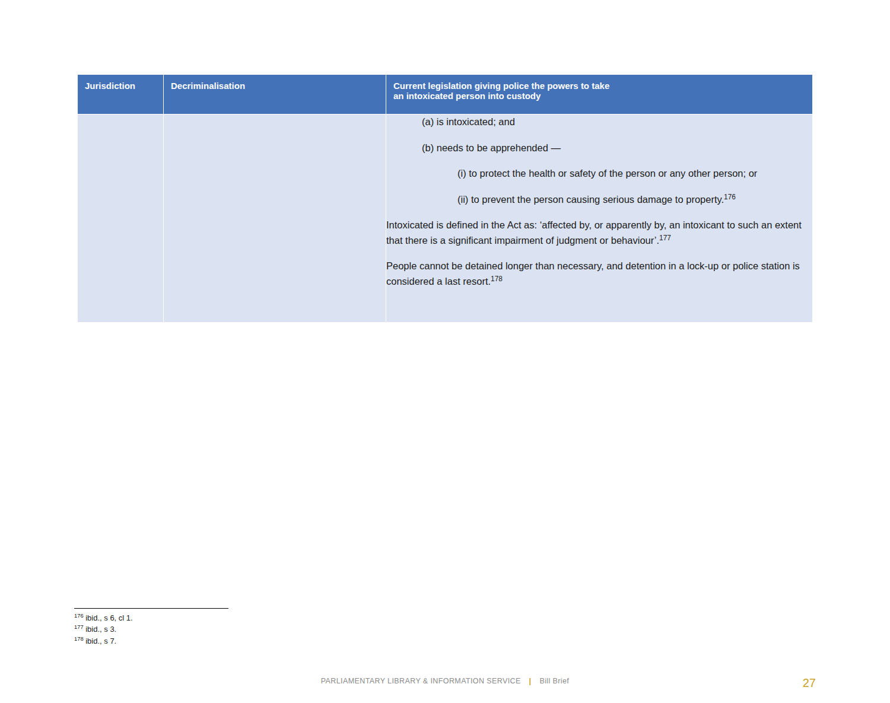| Jurisdiction | Decriminalisation | Current legislation giving police the powers to take an intoxicated person into custody |
| --- | --- | --- |
| | | (a) is intoxicated; and (b) needs to be apprehended — (i) to protect the health or safety of the person or any other person; or (ii) to prevent the person causing serious damage to property. 176 Intoxicated is defined in the Act as: ‘affected by, or apparently by, an intoxicant to such an extent that there is a significant impairment of judgment or behaviour’. 177 People cannot be detained longer than necessary, and detention in a lock-up or police station is considered a last resort. 178 |
176 ibid., s 6, cl 1.
177 ibid., s 3.
178 ibid., s 7.
PARLIAMENTARY LIBRARY & INFORMATION SERVICE | Bill Brief
27